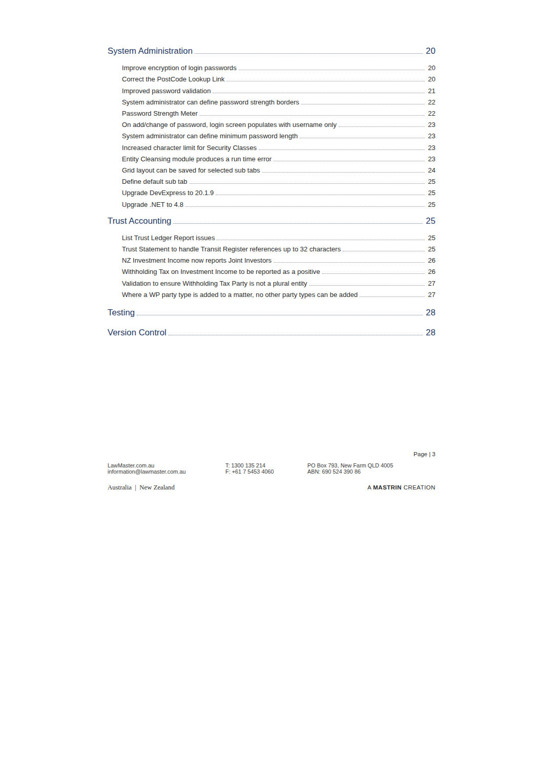System Administration 20
Improve encryption of login passwords 20
Correct the PostCode Lookup Link 20
Improved password validation 21
System administrator can define password strength borders 22
Password Strength Meter 22
On add/change of password, login screen populates with username only 23
System administrator can define minimum password length 23
Increased character limit for Security Classes 23
Entity Cleansing module produces a run time error 23
Grid layout can be saved for selected sub tabs 24
Define default sub tab 25
Upgrade DevExpress to 20.1.9 25
Upgrade .NET to 4.8 25
Trust Accounting 25
List Trust Ledger Report issues 25
Trust Statement to handle Transit Register references up to 32 characters 25
NZ Investment Income now reports Joint Investors 26
Withholding Tax on Investment Income to be reported as a positive 26
Validation to ensure Withholding Tax Party is not a plural entity 27
Where a WP party type is added to a matter, no other party types can be added 27
Testing 28
Version Control 28
Page | 3
LawMaster.com.au
information@lawmaster.com.au
T: 1300 135 214
F: +61 7 5453 4060
PO Box 793, New Farm QLD 4005
ABN: 690 524 390 86
Australia | New Zealand
A MASTRIN CREATION